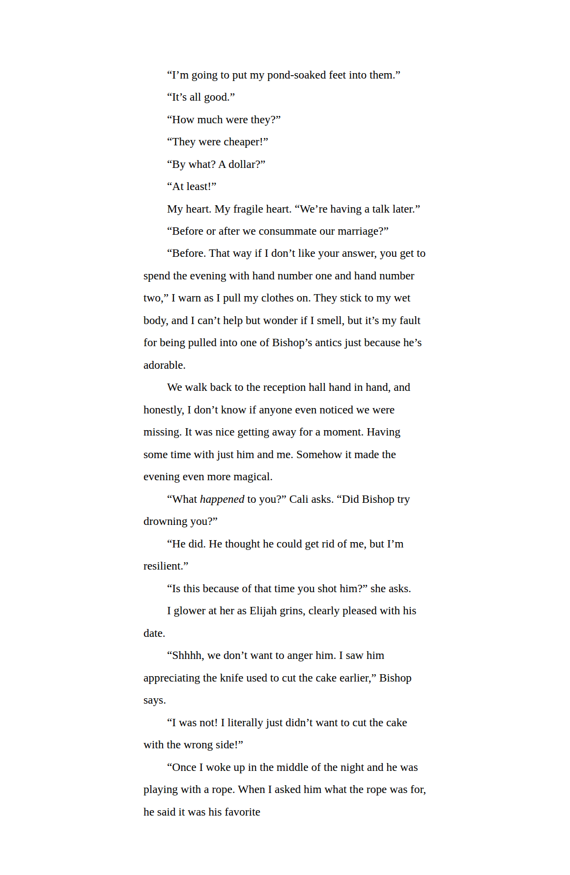“I’m going to put my pond-soaked feet into them.”
“It’s all good.”
“How much were they?”
“They were cheaper!”
“By what? A dollar?”
“At least!”
My heart. My fragile heart. “We’re having a talk later.”
“Before or after we consummate our marriage?”
“Before. That way if I don’t like your answer, you get to spend the evening with hand number one and hand number two,” I warn as I pull my clothes on. They stick to my wet body, and I can’t help but wonder if I smell, but it’s my fault for being pulled into one of Bishop’s antics just because he’s adorable.
We walk back to the reception hall hand in hand, and honestly, I don’t know if anyone even noticed we were missing. It was nice getting away for a moment. Having some time with just him and me. Somehow it made the evening even more magical.
“What happened to you?” Cali asks. “Did Bishop try drowning you?”
“He did. He thought he could get rid of me, but I’m resilient.”
“Is this because of that time you shot him?” she asks.
I glower at her as Elijah grins, clearly pleased with his date.
“Shhhh, we don’t want to anger him. I saw him appreciating the knife used to cut the cake earlier,” Bishop says.
“I was not! I literally just didn’t want to cut the cake with the wrong side!”
“Once I woke up in the middle of the night and he was playing with a rope. When I asked him what the rope was for, he said it was his favorite